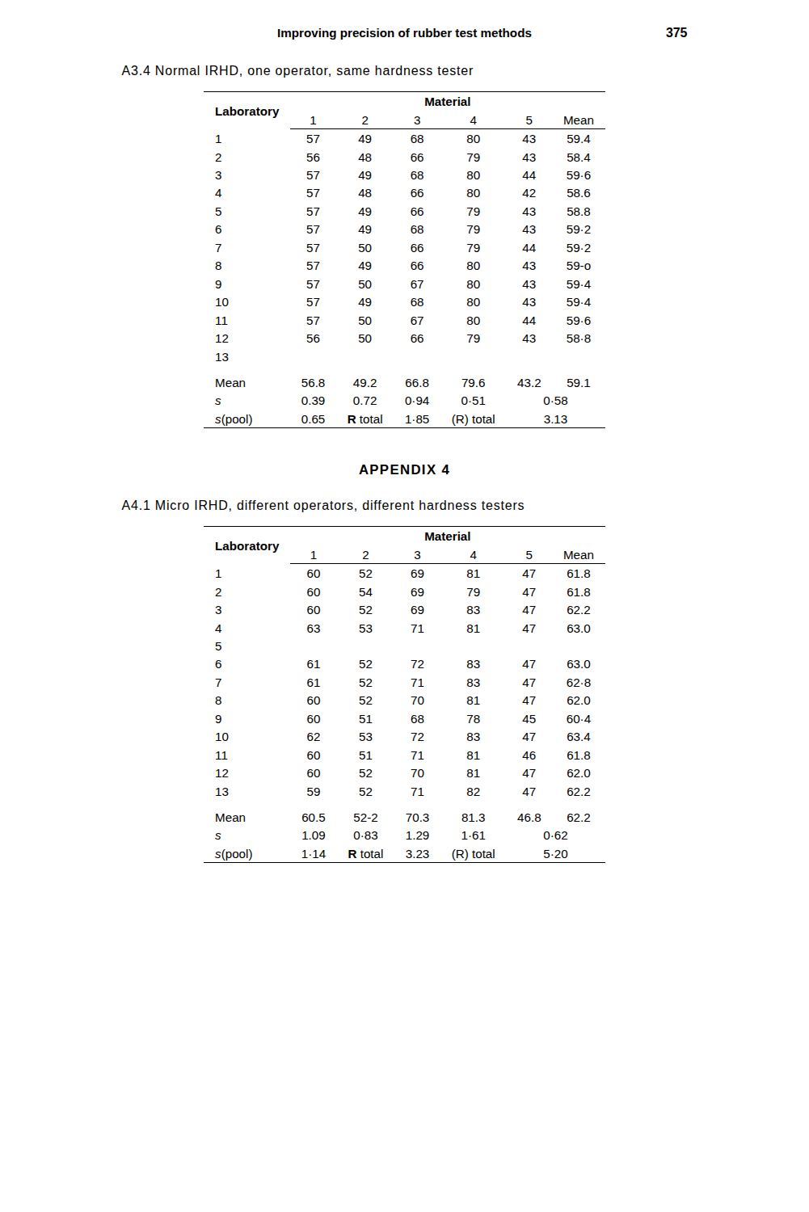Improving precision of rubber test methods 375
A3.4 Normal IRHD, one operator, same hardness tester
| Laboratory | Material |
| --- | --- |
| 1 | 2 | 3 | 4 | 5 | Mean |
| 1 | 57 | 49 | 68 | 80 | 43 | 59.4 |
| 2 | 56 | 48 | 66 | 79 | 43 | 58.4 |
| 3 | 57 | 49 | 68 | 80 | 44 | 59·6 |
| 4 | 57 | 48 | 66 | 80 | 42 | 58.6 |
| 5 | 57 | 49 | 66 | 79 | 43 | 58.8 |
| 6 | 57 | 49 | 68 | 79 | 43 | 59·2 |
| 7 | 57 | 50 | 66 | 79 | 44 | 59·2 |
| 8 | 57 | 49 | 66 | 80 | 43 | 59-o |
| 9 | 57 | 50 | 67 | 80 | 43 | 59·4 |
| 10 | 57 | 49 | 68 | 80 | 43 | 59·4 |
| 11 | 57 | 50 | 67 | 80 | 44 | 59·6 |
| 12 | 56 | 50 | 66 | 79 | 43 | 58·8 |
| 13 | | | | | | |
| Mean | 56.8 | 49.2 | 66.8 | 79.6 | 43.2 | 59.1 |
| s | 0.39 | 0.72 | 0·94 | 0·51 | 0·58 |
| s (pool) | 0.65 | R total | 1·85 | (R) total | 3.13 |
APPENDIX 4
A4.1 Micro IRHD, different operators, different hardness testers
| Laboratory | Material |
| --- | --- |
| 1 | 2 | 3 | 4 | 5 | Mean |
| 1 | 60 | 52 | 69 | 81 | 47 | 61.8 |
| 2 | 60 | 54 | 69 | 79 | 47 | 61.8 |
| 3 | 60 | 52 | 69 | 83 | 47 | 62.2 |
| 4 | 63 | 53 | 71 | 81 | 47 | 63.0 |
| 5 | | | | | | |
| 6 | 61 | 52 | 72 | 83 | 47 | 63.0 |
| 7 | 61 | 52 | 71 | 83 | 47 | 62·8 |
| 8 | 60 | 52 | 70 | 81 | 47 | 62.0 |
| 9 | 60 | 51 | 68 | 78 | 45 | 60·4 |
| 10 | 62 | 53 | 72 | 83 | 47 | 63.4 |
| 11 | 60 | 51 | 71 | 81 | 46 | 61.8 |
| 12 | 60 | 52 | 70 | 81 | 47 | 62.0 |
| 13 | 59 | 52 | 71 | 82 | 47 | 62.2 |
| Mean | 60.5 | 52-2 | 70.3 | 81.3 | 46.8 | 62.2 |
| s | 1.09 | 0·83 | 1.29 | 1·61 | 0·62 |
| s (pool) | 1·14 | R total | 3.23 | (R) total | 5·20 |